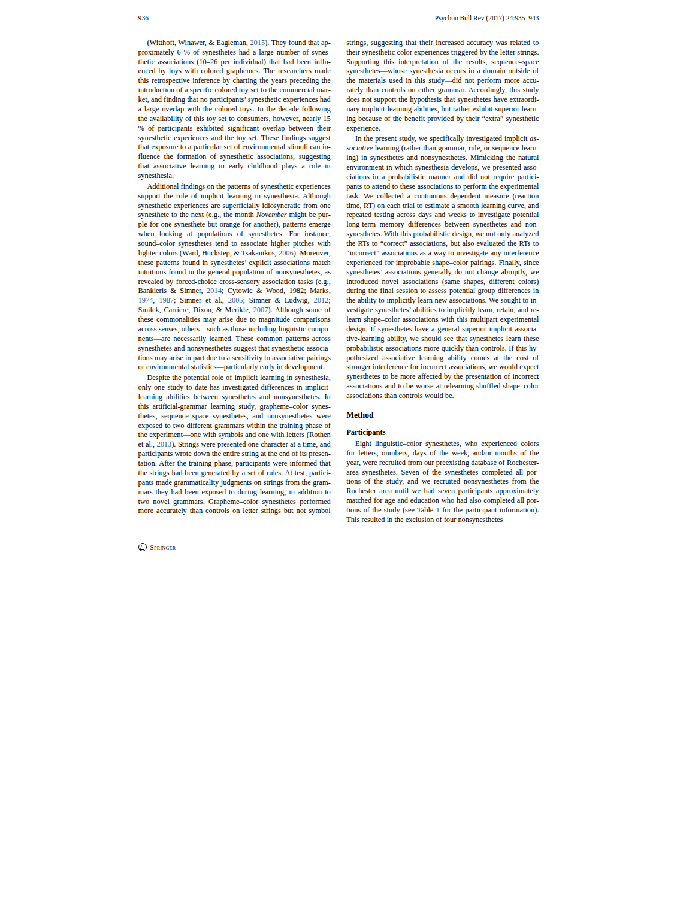936 Psychon Bull Rev (2017) 24:935–943
(Witthoft, Winawer, & Eagleman, 2015). They found that approximately 6 % of synesthetes had a large number of synesthetic associations (10–26 per individual) that had been influenced by toys with colored graphemes. The researchers made this retrospective inference by charting the years preceding the introduction of a specific colored toy set to the commercial market, and finding that no participants’ synesthetic experiences had a large overlap with the colored toys. In the decade following the availability of this toy set to consumers, however, nearly 15 % of participants exhibited significant overlap between their synesthetic experiences and the toy set. These findings suggest that exposure to a particular set of environmental stimuli can influence the formation of synesthetic associations, suggesting that associative learning in early childhood plays a role in synesthesia.
Additional findings on the patterns of synesthetic experiences support the role of implicit learning in synesthesia. Although synesthetic experiences are superficially idiosyncratic from one synesthete to the next (e.g., the month November might be purple for one synesthete but orange for another), patterns emerge when looking at populations of synesthetes. For instance, sound–color synesthetes tend to associate higher pitches with lighter colors (Ward, Huckstep, & Tsakanikos, 2006). Moreover, these patterns found in synesthetes’ explicit associations match intuitions found in the general population of nonsynesthetes, as revealed by forced-choice cross-sensory association tasks (e.g., Bankieris & Simner, 2014; Cytowic & Wood, 1982; Marks, 1974, 1987; Simner et al., 2005; Simner & Ludwig, 2012; Smilek, Carriere, Dixon, & Merikle, 2007). Although some of these commonalities may arise due to magnitude comparisons across senses, others—such as those including linguistic components—are necessarily learned. These common patterns across synesthetes and nonsynesthetes suggest that synesthetic associations may arise in part due to a sensitivity to associative pairings or environmental statistics—particularly early in development.
Despite the potential role of implicit learning in synesthesia, only one study to date has investigated differences in implicit-learning abilities between synesthetes and nonsynesthetes. In this artificial-grammar learning study, grapheme–color synesthetes, sequence–space synesthetes, and nonsynesthetes were exposed to two different grammars within the training phase of the experiment—one with symbols and one with letters (Rothen et al., 2013). Strings were presented one character at a time, and participants wrote down the entire string at the end of its presentation. After the training phase, participants were informed that the strings had been generated by a set of rules. At test, participants made grammaticality judgments on strings from the grammars they had been exposed to during learning, in addition to two novel grammars. Grapheme–color synesthetes performed more accurately than controls on letter strings but not symbol strings, suggesting that their increased accuracy was related to their synesthetic color experiences triggered by the letter strings. Supporting this interpretation of the results, sequence–space synesthetes—whose synesthesia occurs in a domain outside of the materials used in this study—did not perform more accurately than controls on either grammar. Accordingly, this study does not support the hypothesis that synesthetes have extraordinary implicit-learning abilities, but rather exhibit superior learning because of the benefit provided by their “extra” synesthetic experience.
In the present study, we specifically investigated implicit associative learning (rather than grammar, rule, or sequence learning) in synesthetes and nonsynesthetes. Mimicking the natural environment in which synesthesia develops, we presented associations in a probabilistic manner and did not require participants to attend to these associations to perform the experimental task. We collected a continuous dependent measure (reaction time, RT) on each trial to estimate a smooth learning curve, and repeated testing across days and weeks to investigate potential long-term memory differences between synesthetes and nonsynesthetes. With this probabilistic design, we not only analyzed the RTs to “correct” associations, but also evaluated the RTs to “incorrect” associations as a way to investigate any interference experienced for improbable shape–color pairings. Finally, since synesthetes’ associations generally do not change abruptly, we introduced novel associations (same shapes, different colors) during the final session to assess potential group differences in the ability to implicitly learn new associations. We sought to investigate synesthetes’ abilities to implicitly learn, retain, and relearn shape–color associations with this multipart experimental design. If synesthetes have a general superior implicit associative-learning ability, we should see that synesthetes learn these probabilistic associations more quickly than controls. If this hypothesized associative learning ability comes at the cost of stronger interference for incorrect associations, we would expect synesthetes to be more affected by the presentation of incorrect associations and to be worse at relearning shuffled shape–color associations than controls would be.
Method
Participants
Eight linguistic–color synesthetes, who experienced colors for letters, numbers, days of the week, and/or months of the year, were recruited from our preexisting database of Rochester-area synesthetes. Seven of the synesthetes completed all portions of the study, and we recruited nonsynesthetes from the Rochester area until we had seven participants approximately matched for age and education who had also completed all portions of the study (see Table 1 for the participant information). This resulted in the exclusion of four nonsynesthetes
Springer